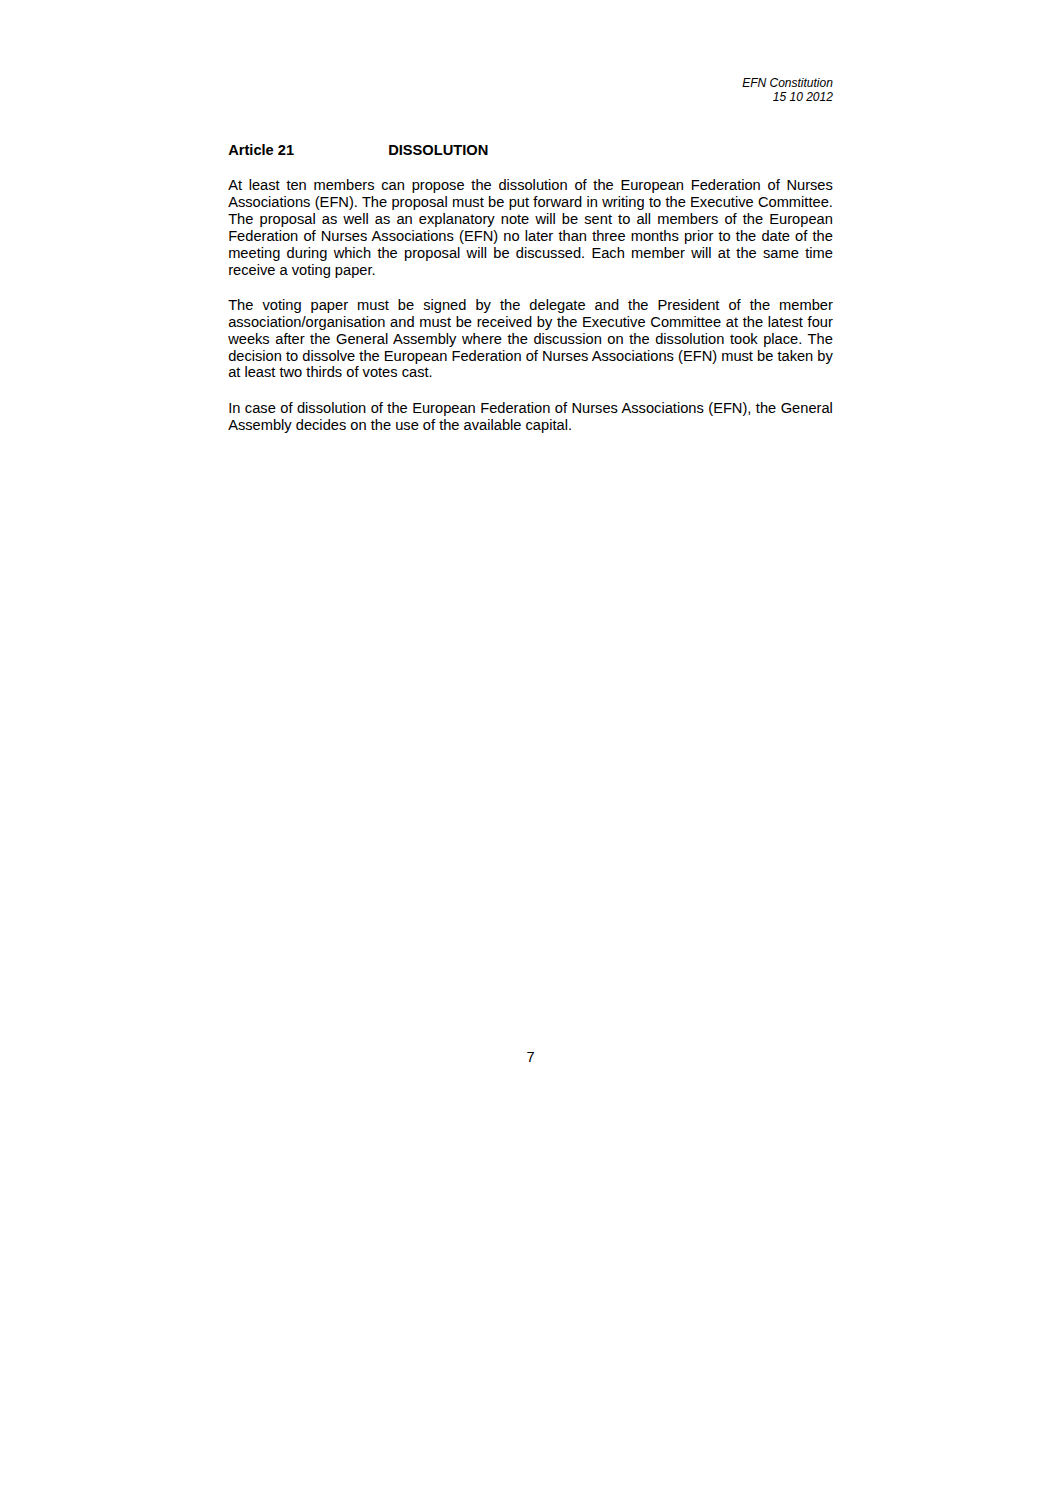EFN Constitution
15 10 2012
Article 21 DISSOLUTION
At least ten members can propose the dissolution of the European Federation of Nurses Associations (EFN). The proposal must be put forward in writing to the Executive Committee. The proposal as well as an explanatory note will be sent to all members of the European Federation of Nurses Associations (EFN) no later than three months prior to the date of the meeting during which the proposal will be discussed. Each member will at the same time receive a voting paper.
The voting paper must be signed by the delegate and the President of the member association/organisation and must be received by the Executive Committee at the latest four weeks after the General Assembly where the discussion on the dissolution took place. The decision to dissolve the European Federation of Nurses Associations (EFN) must be taken by at least two thirds of votes cast.
In case of dissolution of the European Federation of Nurses Associations (EFN), the General Assembly decides on the use of the available capital.
7